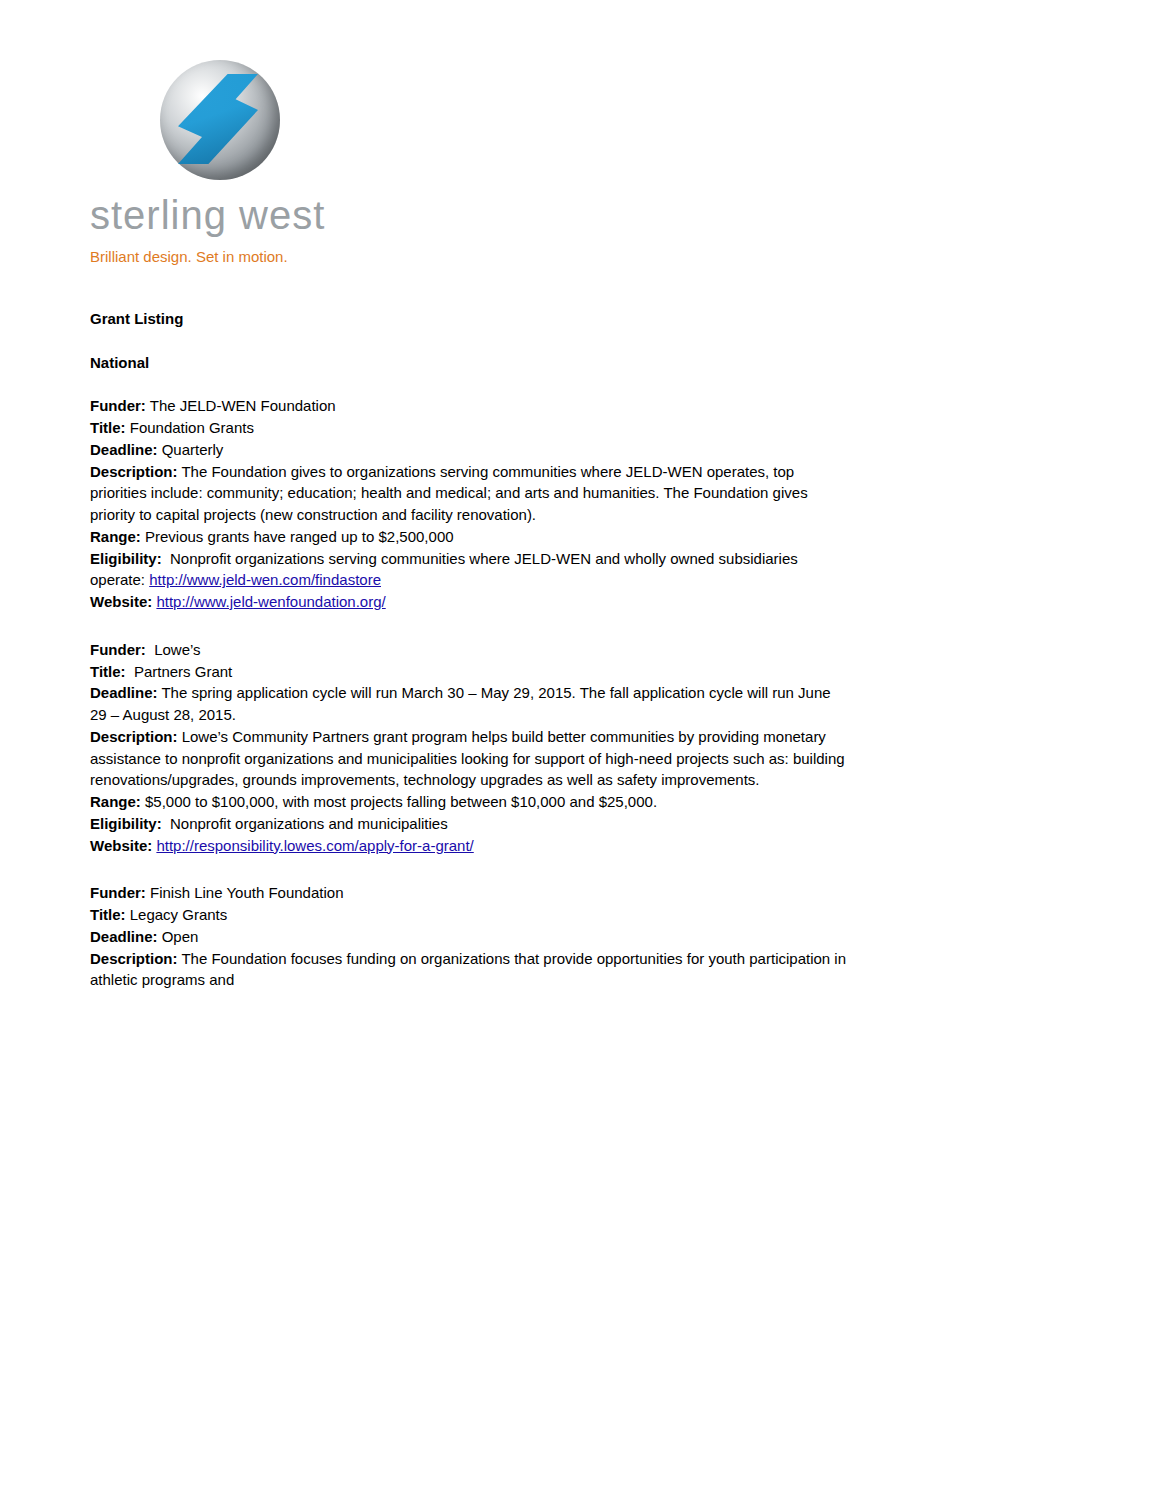sterling west
Brilliant design. Set in motion.
Grant Listing
National
Funder: The JELD-WEN Foundation
Title: Foundation Grants
Deadline: Quarterly
Description: The Foundation gives to organizations serving communities where JELD-WEN operates, top priorities include: community; education; health and medical; and arts and humanities. The Foundation gives priority to capital projects (new construction and facility renovation).
Range: Previous grants have ranged up to $2,500,000
Eligibility: Nonprofit organizations serving communities where JELD-WEN and wholly owned subsidiaries operate: http://www.jeld-wen.com/findastore
Website: http://www.jeld-wenfoundation.org/
Funder: Lowe’s
Title: Partners Grant
Deadline: The spring application cycle will run March 30 – May 29, 2015. The fall application cycle will run June 29 – August 28, 2015.
Description: Lowe’s Community Partners grant program helps build better communities by providing monetary assistance to nonprofit organizations and municipalities looking for support of high-need projects such as: building renovations/upgrades, grounds improvements, technology upgrades as well as safety improvements.
Range: $5,000 to $100,000, with most projects falling between $10,000 and $25,000.
Eligibility: Nonprofit organizations and municipalities
Website: http://responsibility.lowes.com/apply-for-a-grant/
Funder: Finish Line Youth Foundation
Title: Legacy Grants
Deadline: Open
Description: The Foundation focuses funding on organizations that provide opportunities for youth participation in athletic programs and